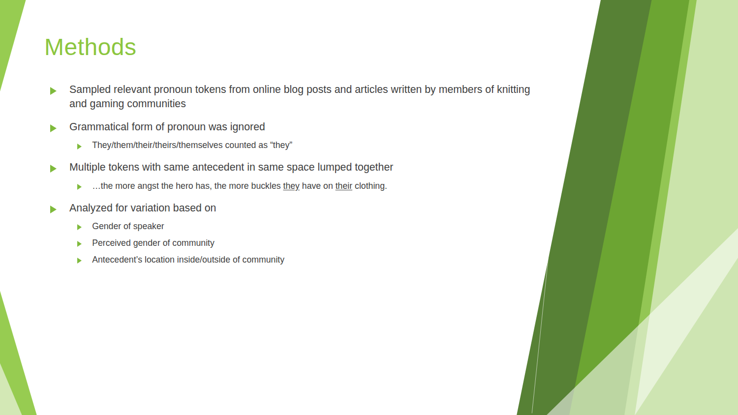Methods
Sampled relevant pronoun tokens from online blog posts and articles written by members of knitting and gaming communities
Grammatical form of pronoun was ignored
They/them/their/theirs/themselves counted as “they”
Multiple tokens with same antecedent in same space lumped together
…the more angst the hero has, the more buckles they have on their clothing.
Analyzed for variation based on
Gender of speaker
Perceived gender of community
Antecedent’s location inside/outside of community